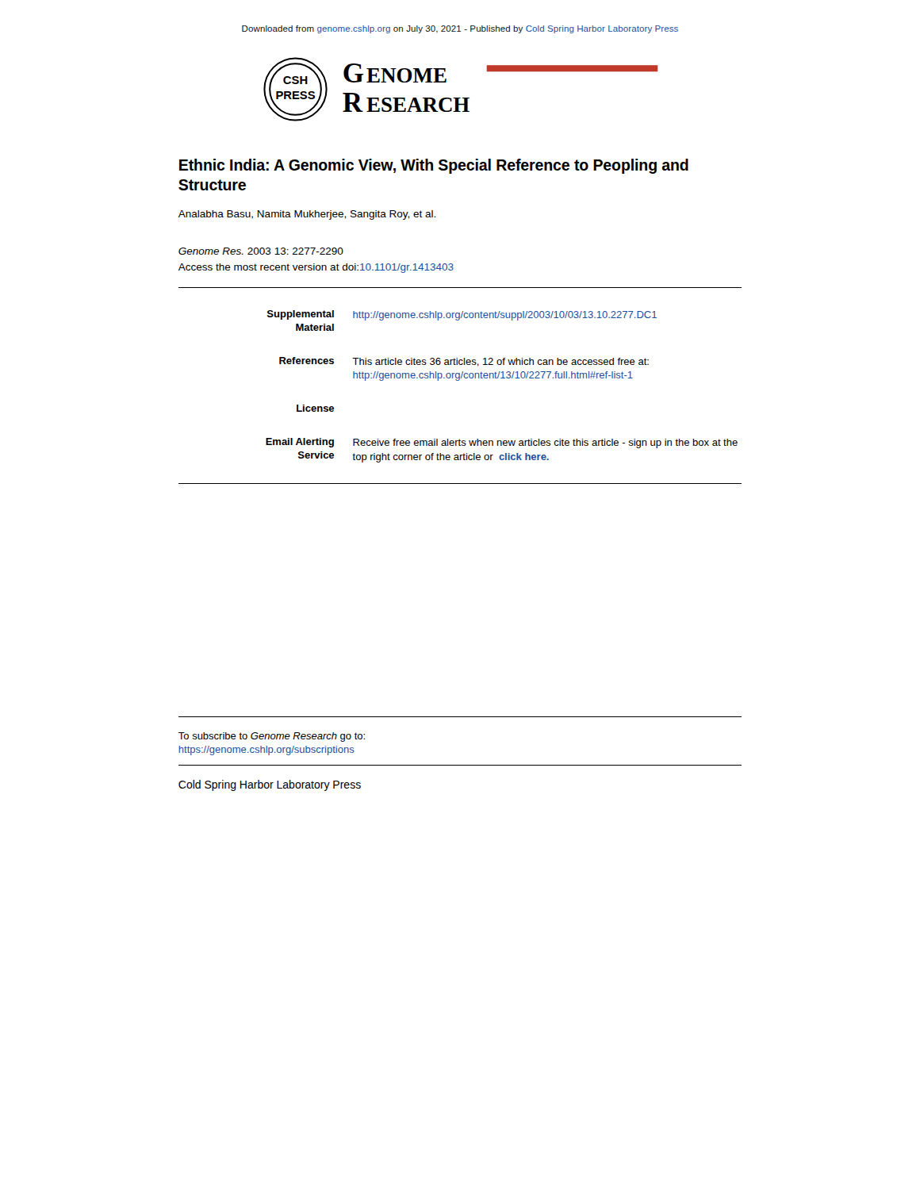Downloaded from genome.cshlp.org on July 30, 2021 - Published by Cold Spring Harbor Laboratory Press
Ethnic India: A Genomic View, With Special Reference to Peopling and Structure
Analabha Basu, Namita Mukherjee, Sangita Roy, et al.
Genome Res. 2003 13: 2277-2290
Access the most recent version at doi:10.1101/gr.1413403
| Supplemental Material | http://genome.cshlp.org/content/suppl/2003/10/03/13.10.2277.DC1 |
| References | This article cites 36 articles, 12 of which can be accessed free at: http://genome.cshlp.org/content/13/10/2277.full.html#ref-list-1 |
| License | |
| Email Alerting Service | Receive free email alerts when new articles cite this article - sign up in the box at the top right corner of the article or click here. |
To subscribe to Genome Research go to:
https://genome.cshlp.org/subscriptions
Cold Spring Harbor Laboratory Press